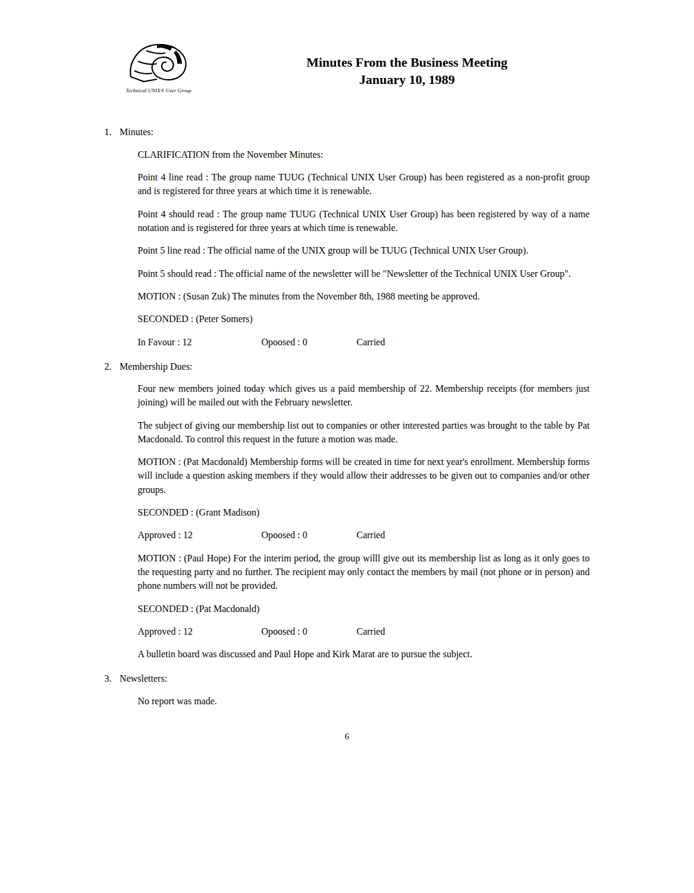Technical UNIX® User Group
Minutes From the Business Meeting
January 10, 1989
Minutes:
CLARIFICATION from the November Minutes:
Point 4 line read : The group name TUUG (Technical UNIX User Group) has been registered as a non-profit group and is registered for three years at which time it is renewable.
Point 4 should read : The group name TUUG (Technical UNIX User Group) has been registered by way of a name notation and is registered for three years at which time is renewable.
Point 5 line read : The official name of the UNIX group will be TUUG (Technical UNIX User Group).
Point 5 should read : The official name of the newsletter will be "Newsletter of the Technical UNIX User Group".
MOTION : (Susan Zuk) The minutes from the November 8th, 1988 meeting be approved.
SECONDED : (Peter Somers)
In Favour : 12 Opoosed : 0 Carried
Membership Dues:
Four new members joined today which gives us a paid membership of 22. Membership receipts (for members just joining) will be mailed out with the February newsletter.
The subject of giving our membership list out to companies or other interested parties was brought to the table by Pat Macdonald. To control this request in the future a motion was made.
MOTION : (Pat Macdonald) Membership forms will be created in time for next year's enrollment. Membership forms will include a question asking members if they would allow their addresses to be given out to companies and/or other groups.
SECONDED : (Grant Madison)
Approved : 12 Opoosed : 0 Carried
MOTION : (Paul Hope) For the interim period, the group willl give out its membership list as long as it only goes to the requesting party and no further. The recipient may only contact the members by mail (not phone or in person) and phone numbers will not be provided.
SECONDED : (Pat Macdonald)
Approved : 12 Opoosed : 0 Carried
A bulletin board was discussed and Paul Hope and Kirk Marat are to pursue the subject.
Newsletters:
No report was made.
6